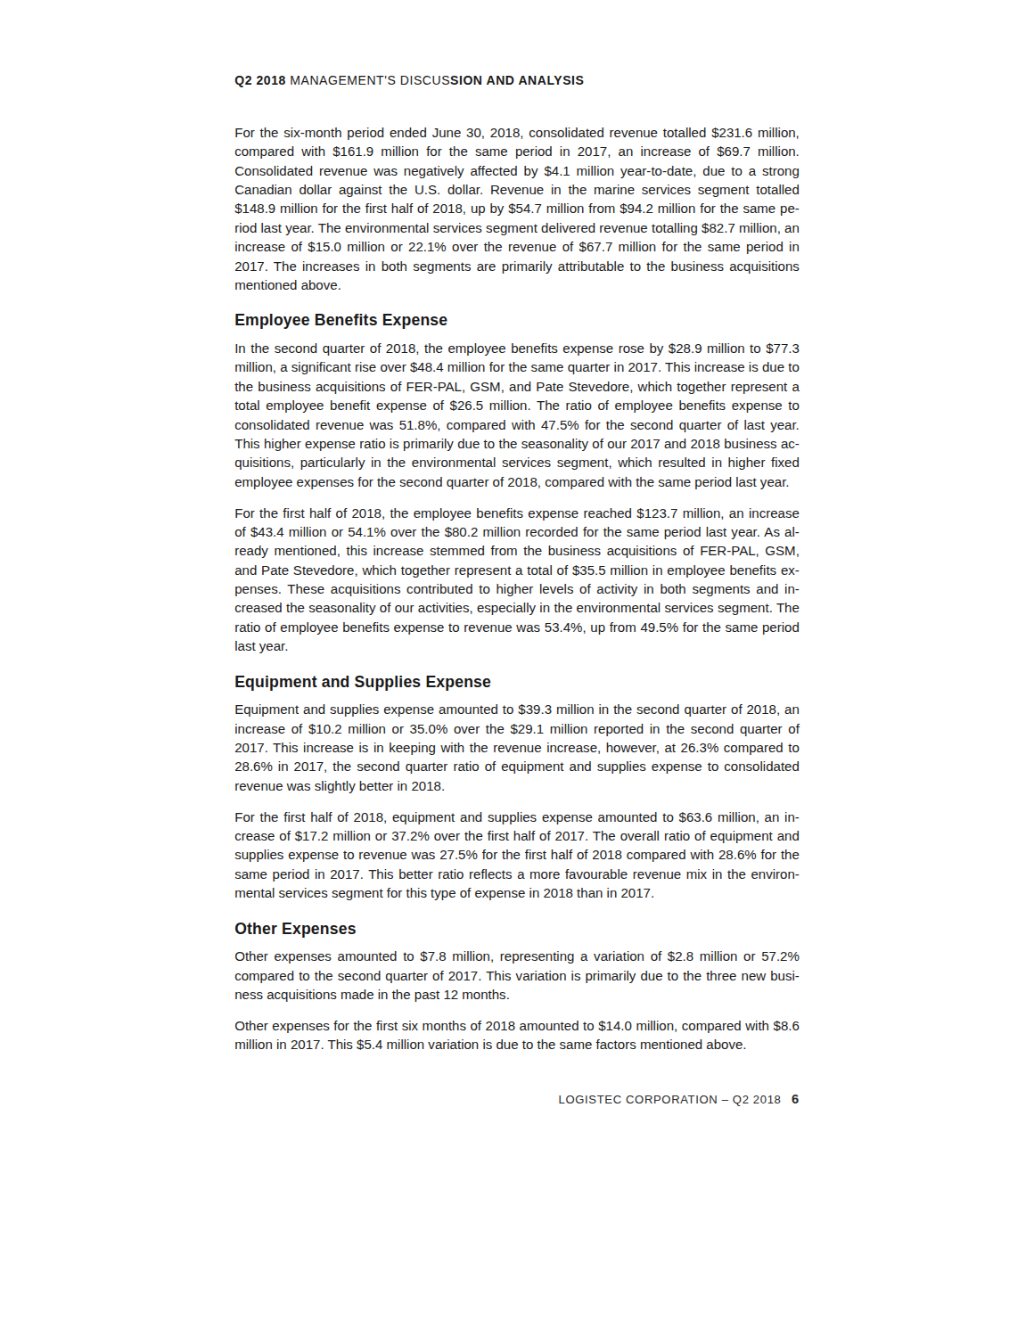Q2 2018 MANAGEMENT'S DISCUS SION AND ANALYSIS
For the six-month period ended June 30, 2018, consolidated revenue totalled $231.6 million, compared with $161.9 million for the same period in 2017, an increase of $69.7 million. Consolidated revenue was negatively affected by $4.1 million year-to-date, due to a strong Canadian dollar against the U.S. dollar. Revenue in the marine services segment totalled $148.9 million for the first half of 2018, up by $54.7 million from $94.2 million for the same period last year. The environmental services segment delivered revenue totalling $82.7 million, an increase of $15.0 million or 22.1% over the revenue of $67.7 million for the same period in 2017. The increases in both segments are primarily attributable to the business acquisitions mentioned above.
Employee Benefits Expense
In the second quarter of 2018, the employee benefits expense rose by $28.9 million to $77.3 million, a significant rise over $48.4 million for the same quarter in 2017. This increase is due to the business acquisitions of FER-PAL, GSM, and Pate Stevedore, which together represent a total employee benefit expense of $26.5 million. The ratio of employee benefits expense to consolidated revenue was 51.8%, compared with 47.5% for the second quarter of last year. This higher expense ratio is primarily due to the seasonality of our 2017 and 2018 business acquisitions, particularly in the environmental services segment, which resulted in higher fixed employee expenses for the second quarter of 2018, compared with the same period last year.
For the first half of 2018, the employee benefits expense reached $123.7 million, an increase of $43.4 million or 54.1% over the $80.2 million recorded for the same period last year. As already mentioned, this increase stemmed from the business acquisitions of FER-PAL, GSM, and Pate Stevedore, which together represent a total of $35.5 million in employee benefits expenses. These acquisitions contributed to higher levels of activity in both segments and increased the seasonality of our activities, especially in the environmental services segment. The ratio of employee benefits expense to revenue was 53.4%, up from 49.5% for the same period last year.
Equipment and Supplies Expense
Equipment and supplies expense amounted to $39.3 million in the second quarter of 2018, an increase of $10.2 million or 35.0% over the $29.1 million reported in the second quarter of 2017. This increase is in keeping with the revenue increase, however, at 26.3% compared to 28.6% in 2017, the second quarter ratio of equipment and supplies expense to consolidated revenue was slightly better in 2018.
For the first half of 2018, equipment and supplies expense amounted to $63.6 million, an increase of $17.2 million or 37.2% over the first half of 2017. The overall ratio of equipment and supplies expense to revenue was 27.5% for the first half of 2018 compared with 28.6% for the same period in 2017. This better ratio reflects a more favourable revenue mix in the environmental services segment for this type of expense in 2018 than in 2017.
Other Expenses
Other expenses amounted to $7.8 million, representing a variation of $2.8 million or 57.2% compared to the second quarter of 2017. This variation is primarily due to the three new business acquisitions made in the past 12 months.
Other expenses for the first six months of 2018 amounted to $14.0 million, compared with $8.6 million in 2017. This $5.4 million variation is due to the same factors mentioned above.
LOGISTEC CORPORATION – Q2 20186